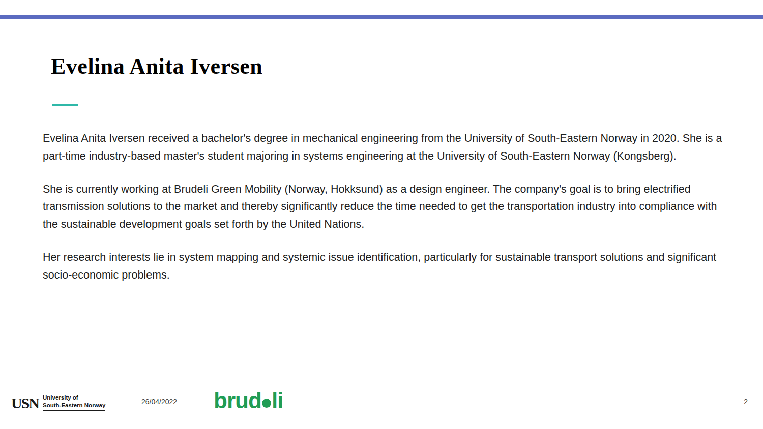Evelina Anita Iversen
Evelina Anita Iversen received a bachelor's degree in mechanical engineering from the University of South-Eastern Norway in 2020. She is a part-time industry-based master's student majoring in systems engineering at the University of South-Eastern Norway (Kongsberg).
She is currently working at Brudeli Green Mobility (Norway, Hokksund) as a design engineer. The company's goal is to bring electrified transmission solutions to the market and thereby significantly reduce the time needed to get the transportation industry into compliance with the sustainable development goals set forth by the United Nations.
Her research interests lie in system mapping and systemic issue identification, particularly for sustainable transport solutions and significant socio-economic problems.
USN University of
South-Eastern Norway
26/04/2022
brud li
2